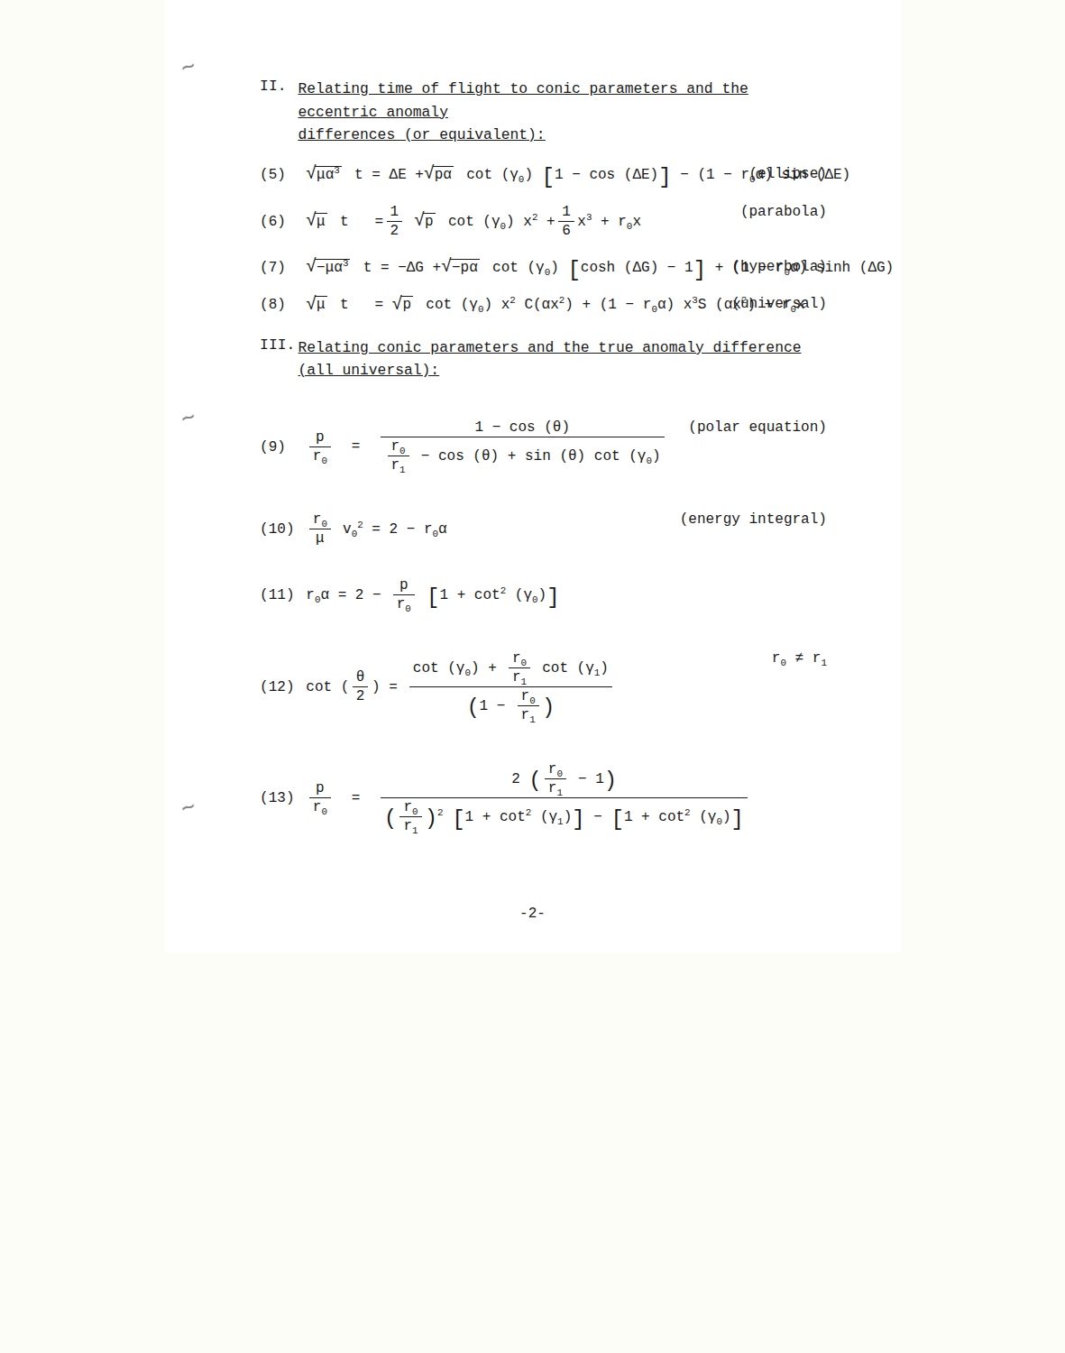∼
∼
∼
II.
Relating time of flight to conic parameters and the eccentric anomaly differences (or equivalent):
(5)
μα3 t = ΔE +pα cot (γ0) [1 − cos (ΔE)] − (1 − r0α) sin (ΔE)
(ellipse)
(6)
μ t =12 p cot (γ0) x2 +16x3 + r0x
(parabola)
(7)
−μα3 t = −ΔG +−pα cot (γ0) [cosh (ΔG) − 1] + (1 − r0α) sinh (ΔG)
(hyperbola)
(8)
μ t = p cot (γ0) x2 C(αx2) + (1 − r0α) x3S (αx2) + r0x
(universal)
III.
Relating conic parameters and the true anomaly difference (all universal):
(9)
pr0 = 1 − cos (θ) r0 r1 − cos (θ) + sin (θ) cot (γ0)
(polar equation)
(10)
r0 μ v02 = 2 − r0α
(energy integral)
(11)
r0α = 2 − pr0 [1 + cot2 (γ0)]
(12)
cot (θ 2) = cot (γ0) + r0 r1 cot (γ1) (1 − r0 r1)
r0 ≠ r1
(13)
pr0 = 2 (r0 r1 − 1) (r0 r1)2 [1 + cot2 (γ1)] − [1 + cot2 (γ0)]
-2-